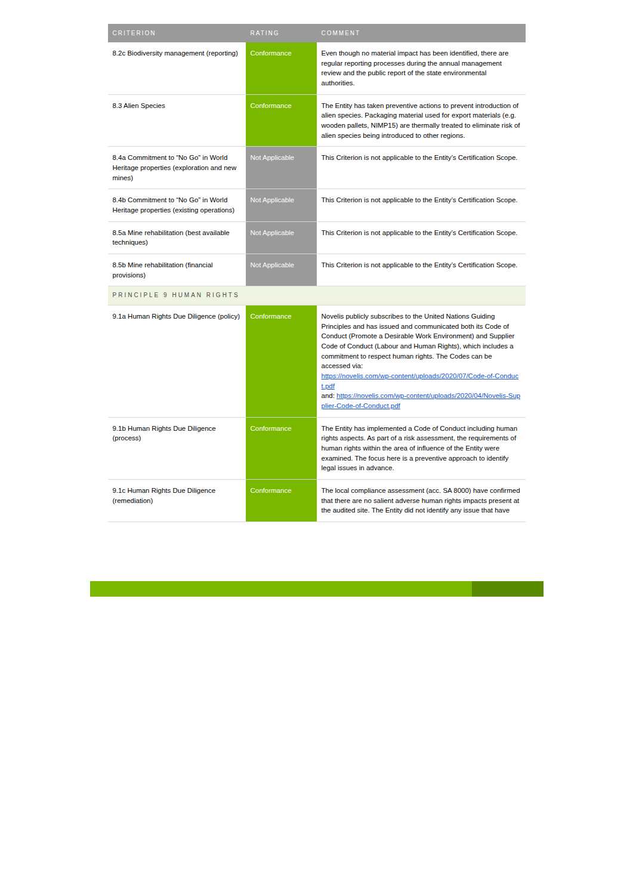| CRITERION | RATING | COMMENT |
| --- | --- | --- |
| 8.2c Biodiversity management (reporting) | Conformance | Even though no material impact has been identified, there are regular reporting processes during the annual management review and the public report of the state environmental authorities. |
| 8.3 Alien Species | Conformance | The Entity has taken preventive actions to prevent introduction of alien species. Packaging material used for export materials (e.g. wooden pallets, NIMP15) are thermally treated to eliminate risk of alien species being introduced to other regions. |
| 8.4a Commitment to “No Go” in World Heritage properties (exploration and new mines) | Not Applicable | This Criterion is not applicable to the Entity’s Certification Scope. |
| 8.4b Commitment to “No Go” in World Heritage properties (existing operations) | Not Applicable | This Criterion is not applicable to the Entity’s Certification Scope. |
| 8.5a Mine rehabilitation (best available techniques) | Not Applicable | This Criterion is not applicable to the Entity’s Certification Scope. |
| 8.5b Mine rehabilitation (financial provisions) | Not Applicable | This Criterion is not applicable to the Entity’s Certification Scope. |
| PRINCIPLE 9 HUMAN RIGHTS |
| 9.1a Human Rights Due Diligence (policy) | Conformance | Novelis publicly subscribes to the United Nations Guiding Principles and has issued and communicated both its Code of Conduct (Promote a Desirable Work Environment) and Supplier Code of Conduct (Labour and Human Rights), which includes a commitment to respect human rights. The Codes can be accessed via: https://novelis.com/wp-content/uploads/2020/07/Code-of-Conduct.pdf and: https://novelis.com/wp-content/uploads/2020/04/Novelis-Supplier-Code-of-Conduct.pdf |
| 9.1b Human Rights Due Diligence (process) | Conformance | The Entity has implemented a Code of Conduct including human rights aspects. As part of a risk assessment, the requirements of human rights within the area of influence of the Entity were examined. The focus here is a preventive approach to identify legal issues in advance. |
| 9.1c Human Rights Due Diligence (remediation) | Conformance | The local compliance assessment (acc. SA 8000) have confirmed that there are no salient adverse human rights impacts present at the audited site. The Entity did not identify any issue that have |